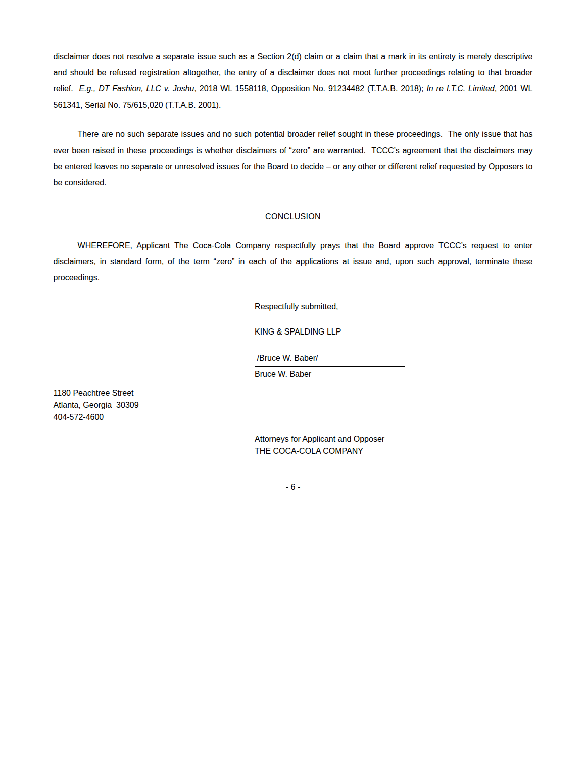disclaimer does not resolve a separate issue such as a Section 2(d) claim or a claim that a mark in its entirety is merely descriptive and should be refused registration altogether, the entry of a disclaimer does not moot further proceedings relating to that broader relief. E.g., DT Fashion, LLC v. Joshu, 2018 WL 1558118, Opposition No. 91234482 (T.T.A.B. 2018); In re I.T.C. Limited, 2001 WL 561341, Serial No. 75/615,020 (T.T.A.B. 2001).
There are no such separate issues and no such potential broader relief sought in these proceedings. The only issue that has ever been raised in these proceedings is whether disclaimers of “zero” are warranted. TCCC’s agreement that the disclaimers may be entered leaves no separate or unresolved issues for the Board to decide – or any other or different relief requested by Opposers to be considered.
CONCLUSION
WHEREFORE, Applicant The Coca-Cola Company respectfully prays that the Board approve TCCC’s request to enter disclaimers, in standard form, of the term “zero” in each of the applications at issue and, upon such approval, terminate these proceedings.
| | Respectfully submitted, |
| | KING & SPALDING LLP |
| | /Bruce W. Baber/ Bruce W. Baber |
| 1180 Peachtree Street Atlanta, Georgia 30309 404-572-4600 | |
| | Attorneys for Applicant and Opposer THE COCA-COLA COMPANY |
- 6 -